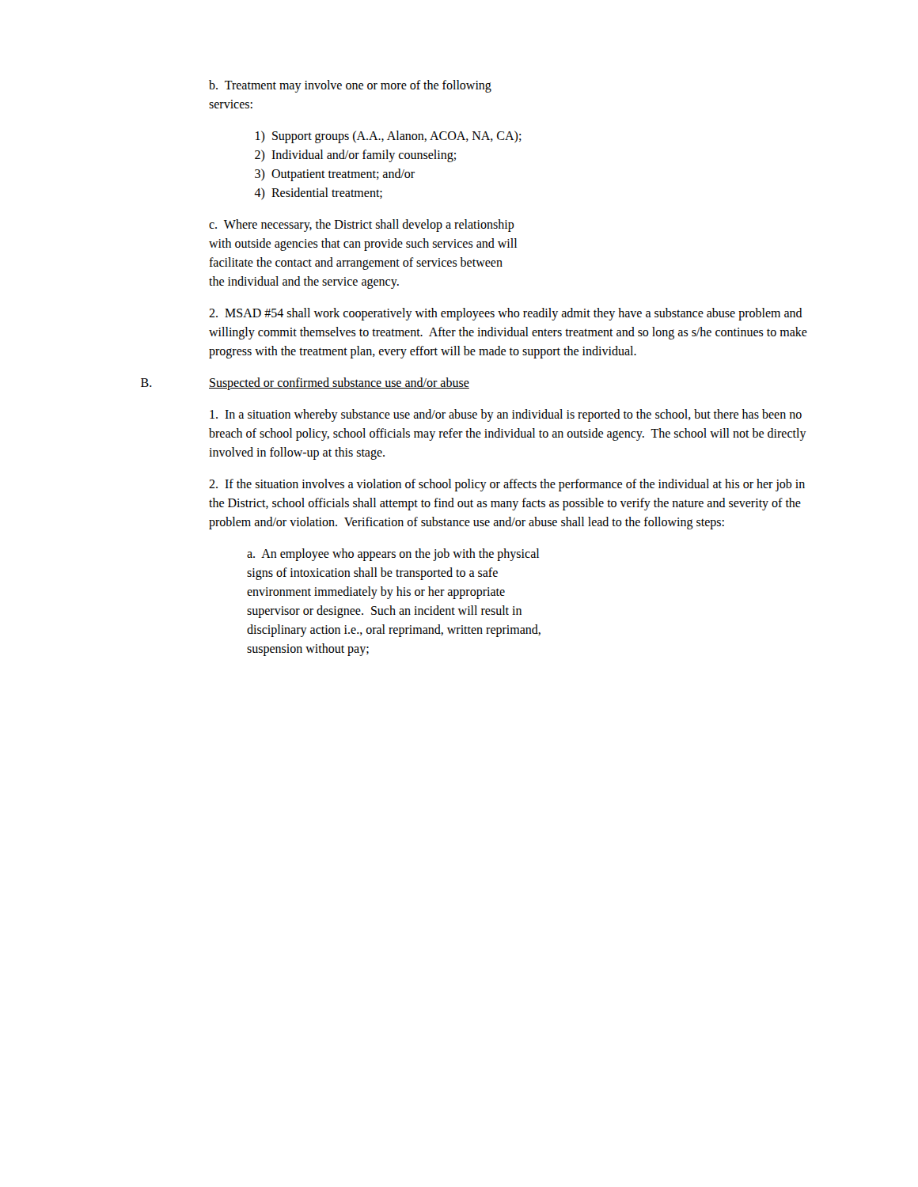b. Treatment may involve one or more of the following
services:
1) Support groups (A.A., Alanon, ACOA, NA, CA);
2) Individual and/or family counseling;
3) Outpatient treatment; and/or
4) Residential treatment;
c. Where necessary, the District shall develop a relationship
with outside agencies that can provide such services and will
facilitate the contact and arrangement of services between
the individual and the service agency.
2. MSAD #54 shall work cooperatively with employees who readily admit they have a substance abuse problem and willingly commit themselves to treatment. After the individual enters treatment and so long as s/he continues to make progress with the treatment plan, every effort will be made to support the individual.
B.
Suspected or confirmed substance use and/or abuse
1. In a situation whereby substance use and/or abuse by an individual is reported to the school, but there has been no breach of school policy, school officials may refer the individual to an outside agency. The school will not be directly involved in follow-up at this stage.
2. If the situation involves a violation of school policy or affects the performance of the individual at his or her job in the District, school officials shall attempt to find out as many facts as possible to verify the nature and severity of the problem and/or violation. Verification of substance use and/or abuse shall lead to the following steps:
a. An employee who appears on the job with the physical
signs of intoxication shall be transported to a safe
environment immediately by his or her appropriate
supervisor or designee. Such an incident will result in
disciplinary action i.e., oral reprimand, written reprimand,
suspension without pay;